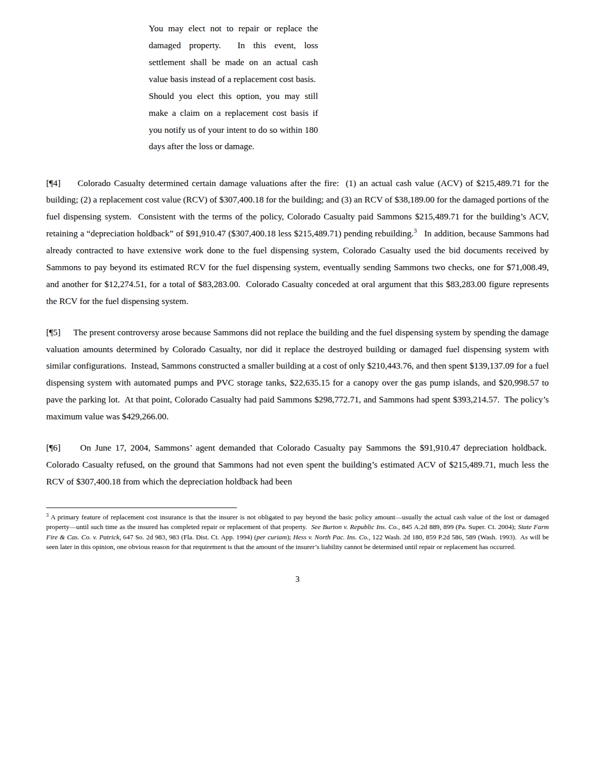You may elect not to repair or replace the damaged property. In this event, loss settlement shall be made on an actual cash value basis instead of a replacement cost basis. Should you elect this option, you may still make a claim on a replacement cost basis if you notify us of your intent to do so within 180 days after the loss or damage.
[¶4] Colorado Casualty determined certain damage valuations after the fire: (1) an actual cash value (ACV) of $215,489.71 for the building; (2) a replacement cost value (RCV) of $307,400.18 for the building; and (3) an RCV of $38,189.00 for the damaged portions of the fuel dispensing system. Consistent with the terms of the policy, Colorado Casualty paid Sammons $215,489.71 for the building’s ACV, retaining a “depreciation holdback” of $91,910.47 ($307,400.18 less $215,489.71) pending rebuilding.3 In addition, because Sammons had already contracted to have extensive work done to the fuel dispensing system, Colorado Casualty used the bid documents received by Sammons to pay beyond its estimated RCV for the fuel dispensing system, eventually sending Sammons two checks, one for $71,008.49, and another for $12,274.51, for a total of $83,283.00. Colorado Casualty conceded at oral argument that this $83,283.00 figure represents the RCV for the fuel dispensing system.
[¶5] The present controversy arose because Sammons did not replace the building and the fuel dispensing system by spending the damage valuation amounts determined by Colorado Casualty, nor did it replace the destroyed building or damaged fuel dispensing system with similar configurations. Instead, Sammons constructed a smaller building at a cost of only $210,443.76, and then spent $139,137.09 for a fuel dispensing system with automated pumps and PVC storage tanks, $22,635.15 for a canopy over the gas pump islands, and $20,998.57 to pave the parking lot. At that point, Colorado Casualty had paid Sammons $298,772.71, and Sammons had spent $393,214.57. The policy’s maximum value was $429,266.00.
[¶6] On June 17, 2004, Sammons’ agent demanded that Colorado Casualty pay Sammons the $91,910.47 depreciation holdback. Colorado Casualty refused, on the ground that Sammons had not even spent the building’s estimated ACV of $215,489.71, much less the RCV of $307,400.18 from which the depreciation holdback had been
3 A primary feature of replacement cost insurance is that the insurer is not obligated to pay beyond the basic policy amount—usually the actual cash value of the lost or damaged property—until such time as the insured has completed repair or replacement of that property. See Burton v. Republic Ins. Co., 845 A.2d 889, 899 (Pa. Super. Ct. 2004); State Farm Fire & Cas. Co. v. Patrick, 647 So. 2d 983, 983 (Fla. Dist. Ct. App. 1994) (per curiam); Hess v. North Pac. Ins. Co., 122 Wash. 2d 180, 859 P.2d 586, 589 (Wash. 1993). As will be seen later in this opinion, one obvious reason for that requirement is that the amount of the insurer’s liability cannot be determined until repair or replacement has occurred.
3